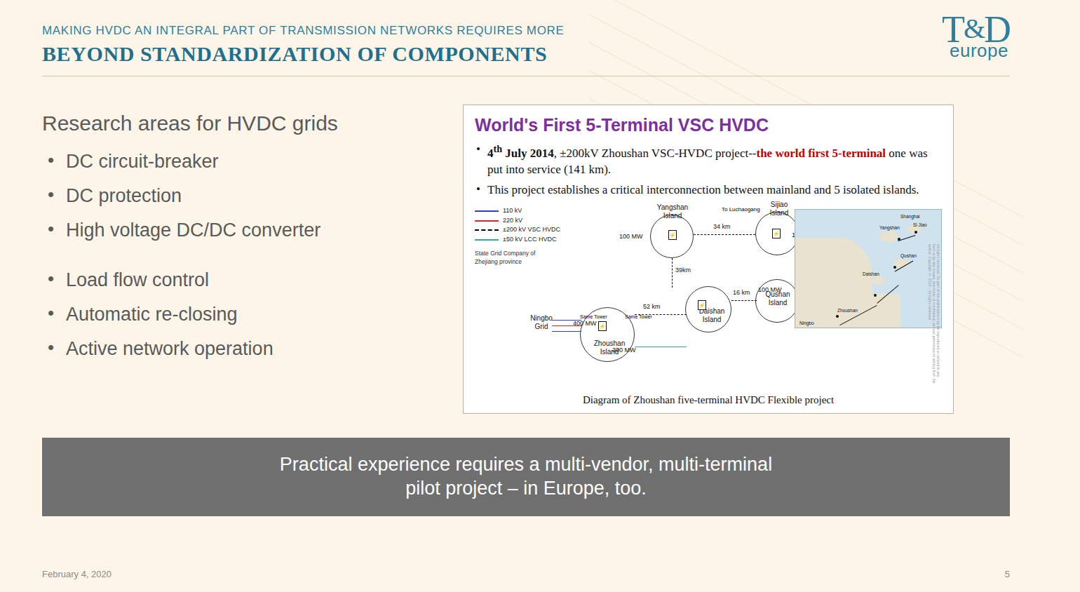Making HVDC an integral part of transmission networks requires more
Beyond standardization of components
T&D
europe
Research areas for HVDC grids
DC circuit-breaker
DC protection
High voltage DC/DC converter
Load flow control
Automatic re-closing
Active network operation
World's First 5-Terminal VSC HVDC
4th July 2014, ±200kV Zhoushan VSC-HVDC project--the world first 5-terminal one was put into service (141 km).
This project establishes a critical interconnection between mainland and 5 isolated islands.
110 kV
220 kV
±200 kV VSC HVDC
±50 kV LCC HVDC
State Grid Company of Zhejiang province
Yangshan
Island
⚡
100 MW
Sijiao
Island
⚡
100 MW
To Luchaogang
Daishan
Island
⚡
Qushan
Island
Zhoushan
Island
⚡
400 MW
300 MW
Ningbo
Grid
39km
34 km
16 km
100 MW
52 km
Same Tower
Same Tower
Shanghai
Si Jiao
Yangshan
Qushan
Daishan
Zhoushan
Ningbo
All rights reserved. No part of this publication may be reproduced or utilized in any form or by any means, electronic or mechanical, without permission in writing from the author. Copyright © 2014 – All rights reserved.
Diagram of Zhoushan five-terminal HVDC Flexible project
Practical experience requires a multi-vendor, multi-terminal
pilot project – in Europe, too.
February 4, 2020
5